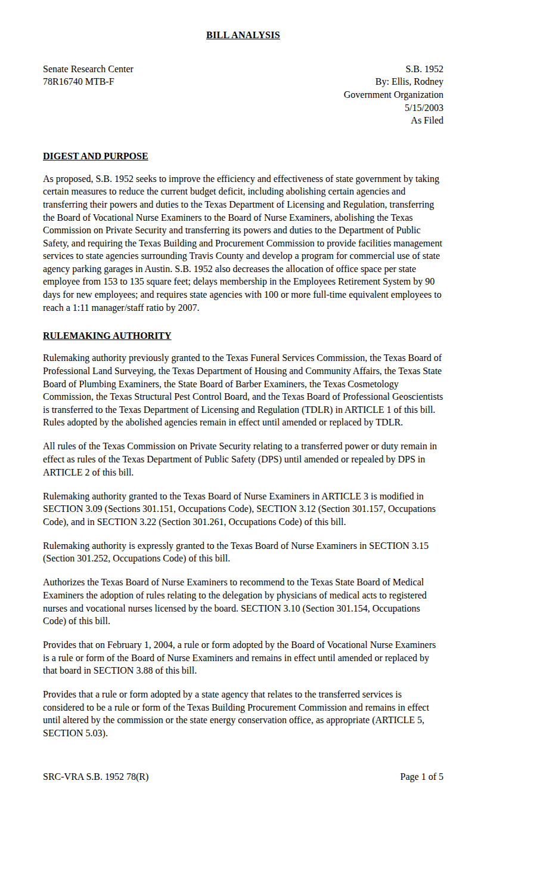BILL ANALYSIS
| Senate Research Center | S.B. 1952 |
| 78R16740 MTB-F | By: Ellis, Rodney |
| | Government Organization |
| | 5/15/2003 |
| | As Filed |
DIGEST AND PURPOSE
As proposed, S.B. 1952 seeks to improve the efficiency and effectiveness of state government by taking certain measures to reduce the current budget deficit, including abolishing certain agencies and transferring their powers and duties to the Texas Department of Licensing and Regulation, transferring the Board of Vocational Nurse Examiners to the Board of Nurse Examiners, abolishing the Texas Commission on Private Security and transferring its powers and duties to the Department of Public Safety, and requiring the Texas Building and Procurement Commission to provide facilities management services to state agencies surrounding Travis County and develop a program for commercial use of state agency parking garages in Austin. S.B. 1952 also decreases the allocation of office space per state employee from 153 to 135 square feet; delays membership in the Employees Retirement System by 90 days for new employees; and requires state agencies with 100 or more full-time equivalent employees to reach a 1:11 manager/staff ratio by 2007.
RULEMAKING AUTHORITY
Rulemaking authority previously granted to the Texas Funeral Services Commission, the Texas Board of Professional Land Surveying, the Texas Department of Housing and Community Affairs, the Texas State Board of Plumbing Examiners, the State Board of Barber Examiners, the Texas Cosmetology Commission, the Texas Structural Pest Control Board, and the Texas Board of Professional Geoscientists is transferred to the Texas Department of Licensing and Regulation (TDLR) in ARTICLE 1 of this bill. Rules adopted by the abolished agencies remain in effect until amended or replaced by TDLR.
All rules of the Texas Commission on Private Security relating to a transferred power or duty remain in effect as rules of the Texas Department of Public Safety (DPS) until amended or repealed by DPS in ARTICLE 2 of this bill.
Rulemaking authority granted to the Texas Board of Nurse Examiners in ARTICLE 3 is modified in SECTION 3.09 (Sections 301.151, Occupations Code), SECTION 3.12 (Section 301.157, Occupations Code), and in SECTION 3.22 (Section 301.261, Occupations Code) of this bill.
Rulemaking authority is expressly granted to the Texas Board of Nurse Examiners in SECTION 3.15 (Section 301.252, Occupations Code) of this bill.
Authorizes the Texas Board of Nurse Examiners to recommend to the Texas State Board of Medical Examiners the adoption of rules relating to the delegation by physicians of medical acts to registered nurses and vocational nurses licensed by the board. SECTION 3.10 (Section 301.154, Occupations Code) of this bill.
Provides that on February 1, 2004, a rule or form adopted by the Board of Vocational Nurse Examiners is a rule or form of the Board of Nurse Examiners and remains in effect until amended or replaced by that board in SECTION 3.88 of this bill.
Provides that a rule or form adopted by a state agency that relates to the transferred services is considered to be a rule or form of the Texas Building Procurement Commission and remains in effect until altered by the commission or the state energy conservation office, as appropriate (ARTICLE 5, SECTION 5.03).
SRC-VRA S.B. 1952 78(R) Page 1 of 5